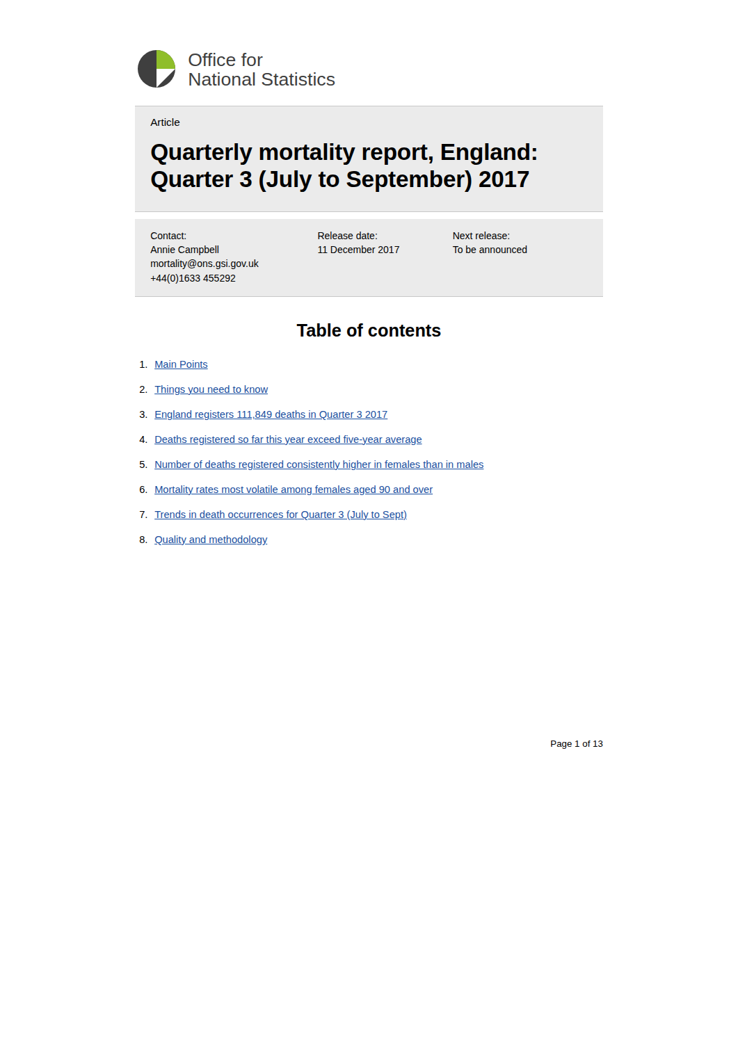Office for
National Statistics
Article
Quarterly mortality report, England: Quarter 3 (July to September) 2017
Contact:
Annie Campbell
mortality@ons.gsi.gov.uk
+44(0)1633 455292
Release date:
11 December 2017
Next release:
To be announced
Table of contents
Main Points
Things you need to know
England registers 111,849 deaths in Quarter 3 2017
Deaths registered so far this year exceed five-year average
Number of deaths registered consistently higher in females than in males
Mortality rates most volatile among females aged 90 and over
Trends in death occurrences for Quarter 3 (July to Sept)
Quality and methodology
Page 1 of 13